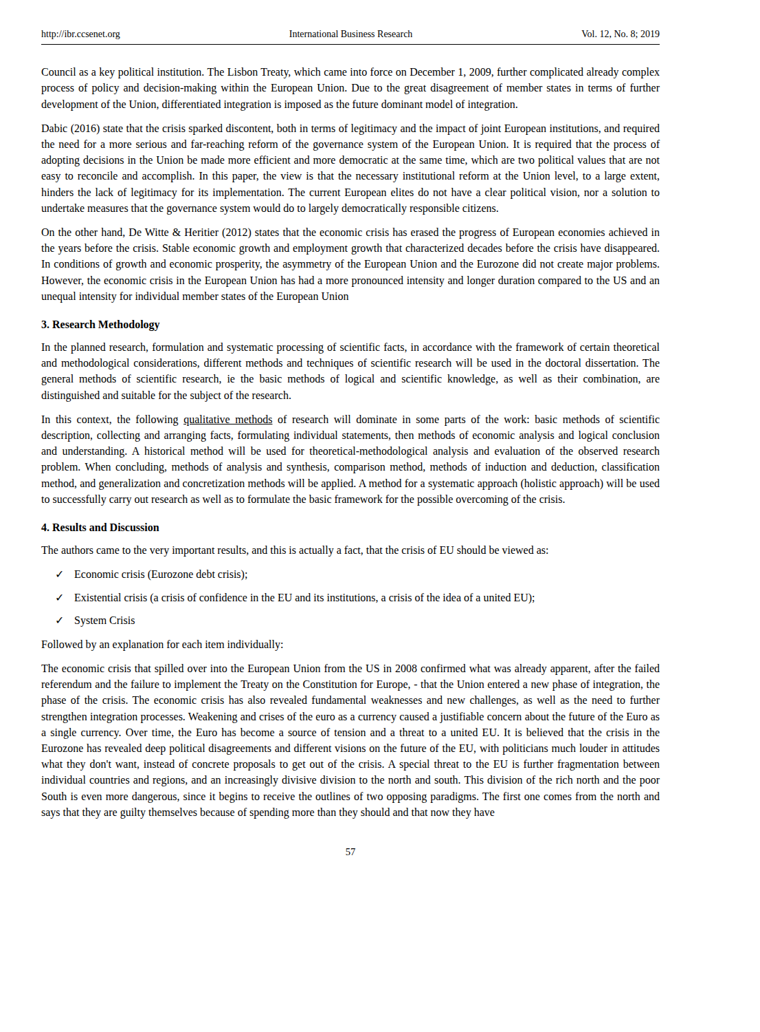http://ibr.ccsenet.org International Business Research Vol. 12, No. 8; 2019
Council as a key political institution. The Lisbon Treaty, which came into force on December 1, 2009, further complicated already complex process of policy and decision-making within the European Union. Due to the great disagreement of member states in terms of further development of the Union, differentiated integration is imposed as the future dominant model of integration.
Dabic (2016) state that the crisis sparked discontent, both in terms of legitimacy and the impact of joint European institutions, and required the need for a more serious and far-reaching reform of the governance system of the European Union. It is required that the process of adopting decisions in the Union be made more efficient and more democratic at the same time, which are two political values that are not easy to reconcile and accomplish. In this paper, the view is that the necessary institutional reform at the Union level, to a large extent, hinders the lack of legitimacy for its implementation. The current European elites do not have a clear political vision, nor a solution to undertake measures that the governance system would do to largely democratically responsible citizens.
On the other hand, De Witte & Heritier (2012) states that the economic crisis has erased the progress of European economies achieved in the years before the crisis. Stable economic growth and employment growth that characterized decades before the crisis have disappeared. In conditions of growth and economic prosperity, the asymmetry of the European Union and the Eurozone did not create major problems. However, the economic crisis in the European Union has had a more pronounced intensity and longer duration compared to the US and an unequal intensity for individual member states of the European Union
3. Research Methodology
In the planned research, formulation and systematic processing of scientific facts, in accordance with the framework of certain theoretical and methodological considerations, different methods and techniques of scientific research will be used in the doctoral dissertation. The general methods of scientific research, ie the basic methods of logical and scientific knowledge, as well as their combination, are distinguished and suitable for the subject of the research.
In this context, the following qualitative methods of research will dominate in some parts of the work: basic methods of scientific description, collecting and arranging facts, formulating individual statements, then methods of economic analysis and logical conclusion and understanding. A historical method will be used for theoretical-methodological analysis and evaluation of the observed research problem. When concluding, methods of analysis and synthesis, comparison method, methods of induction and deduction, classification method, and generalization and concretization methods will be applied. A method for a systematic approach (holistic approach) will be used to successfully carry out research as well as to formulate the basic framework for the possible overcoming of the crisis.
4. Results and Discussion
The authors came to the very important results, and this is actually a fact, that the crisis of EU should be viewed as:
Economic crisis (Eurozone debt crisis);
Existential crisis (a crisis of confidence in the EU and its institutions, a crisis of the idea of a united EU);
System Crisis
Followed by an explanation for each item individually:
The economic crisis that spilled over into the European Union from the US in 2008 confirmed what was already apparent, after the failed referendum and the failure to implement the Treaty on the Constitution for Europe, - that the Union entered a new phase of integration, the phase of the crisis. The economic crisis has also revealed fundamental weaknesses and new challenges, as well as the need to further strengthen integration processes. Weakening and crises of the euro as a currency caused a justifiable concern about the future of the Euro as a single currency. Over time, the Euro has become a source of tension and a threat to a united EU. It is believed that the crisis in the Eurozone has revealed deep political disagreements and different visions on the future of the EU, with politicians much louder in attitudes what they don't want, instead of concrete proposals to get out of the crisis. A special threat to the EU is further fragmentation between individual countries and regions, and an increasingly divisive division to the north and south. This division of the rich north and the poor South is even more dangerous, since it begins to receive the outlines of two opposing paradigms. The first one comes from the north and says that they are guilty themselves because of spending more than they should and that now they have
57